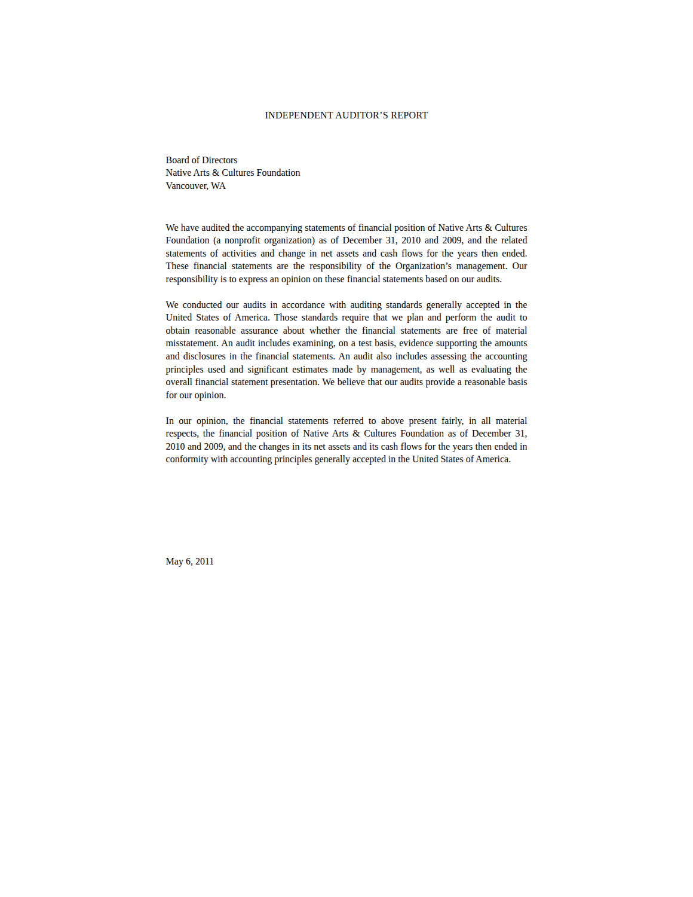INDEPENDENT AUDITOR’S REPORT
Board of Directors
Native Arts & Cultures Foundation
Vancouver, WA
We have audited the accompanying statements of financial position of Native Arts & Cultures Foundation (a nonprofit organization) as of December 31, 2010 and 2009, and the related statements of activities and change in net assets and cash flows for the years then ended. These financial statements are the responsibility of the Organization’s management. Our responsibility is to express an opinion on these financial statements based on our audits.
We conducted our audits in accordance with auditing standards generally accepted in the United States of America. Those standards require that we plan and perform the audit to obtain reasonable assurance about whether the financial statements are free of material misstatement. An audit includes examining, on a test basis, evidence supporting the amounts and disclosures in the financial statements. An audit also includes assessing the accounting principles used and significant estimates made by management, as well as evaluating the overall financial statement presentation. We believe that our audits provide a reasonable basis for our opinion.
In our opinion, the financial statements referred to above present fairly, in all material respects, the financial position of Native Arts & Cultures Foundation as of December 31, 2010 and 2009, and the changes in its net assets and its cash flows for the years then ended in conformity with accounting principles generally accepted in the United States of America.
May 6, 2011